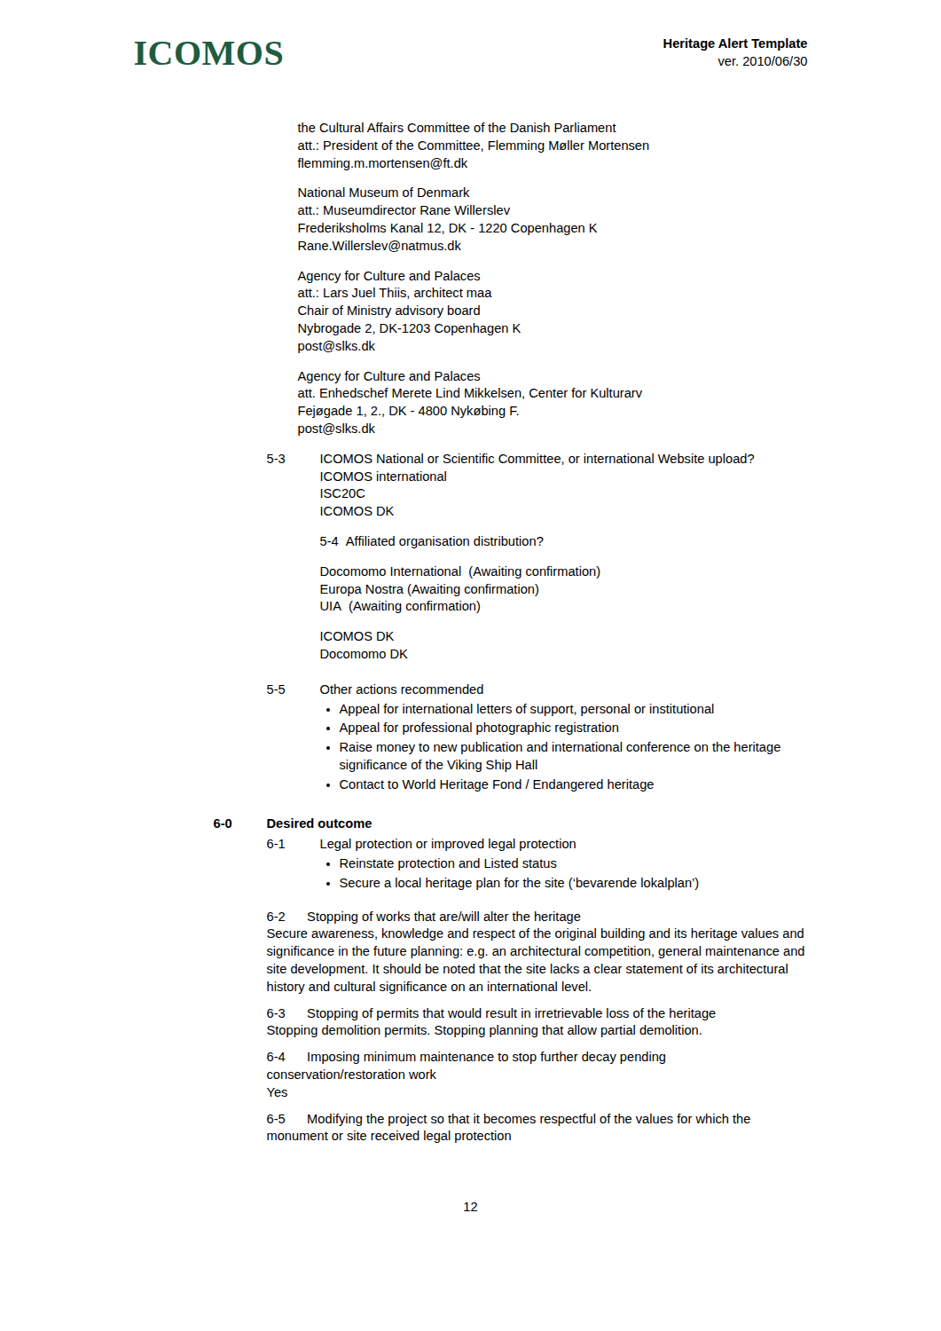ICOMOS
Heritage Alert Template
ver. 2010/06/30
the Cultural Affairs Committee of the Danish Parliament
att.: President of the Committee, Flemming Møller Mortensen
flemming.m.mortensen@ft.dk
National Museum of Denmark
att.: Museumdirector Rane Willerslev
Frederiksholms Kanal 12, DK - 1220 Copenhagen K
Rane.Willerslev@natmus.dk
Agency for Culture and Palaces
att.: Lars Juel Thiis, architect maa
Chair of Ministry advisory board
Nybrogade 2, DK-1203 Copenhagen K
post@slks.dk
Agency for Culture and Palaces
att. Enhedschef Merete Lind Mikkelsen, Center for Kulturarv
Fejøgade 1, 2., DK - 4800 Nykøbing F.
post@slks.dk
5-3
ICOMOS National or Scientific Committee, or international Website upload?
ICOMOS international
ISC20C
ICOMOS DK
5-4 Affiliated organisation distribution?
Docomomo International (Awaiting confirmation)
Europa Nostra (Awaiting confirmation)
UIA (Awaiting confirmation)
ICOMOS DK
Docomomo DK
5-5
Other actions recommended
Appeal for international letters of support, personal or institutional
Appeal for professional photographic registration
Raise money to new publication and international conference on the heritage significance of the Viking Ship Hall
Contact to World Heritage Fond / Endangered heritage
6-0
Desired outcome
6-1
Legal protection or improved legal protection
Reinstate protection and Listed status
Secure a local heritage plan for the site (‘bevarende lokalplan’)
6-2 Stopping of works that are/will alter the heritage
Secure awareness, knowledge and respect of the original building and its heritage values and significance in the future planning: e.g. an architectural competition, general maintenance and site development. It should be noted that the site lacks a clear statement of its architectural history and cultural significance on an international level.
6-3 Stopping of permits that would result in irretrievable loss of the heritage
Stopping demolition permits. Stopping planning that allow partial demolition.
6-4 Imposing minimum maintenance to stop further decay pending
conservation/restoration work
Yes
6-5 Modifying the project so that it becomes respectful of the values for which the
monument or site received legal protection
12